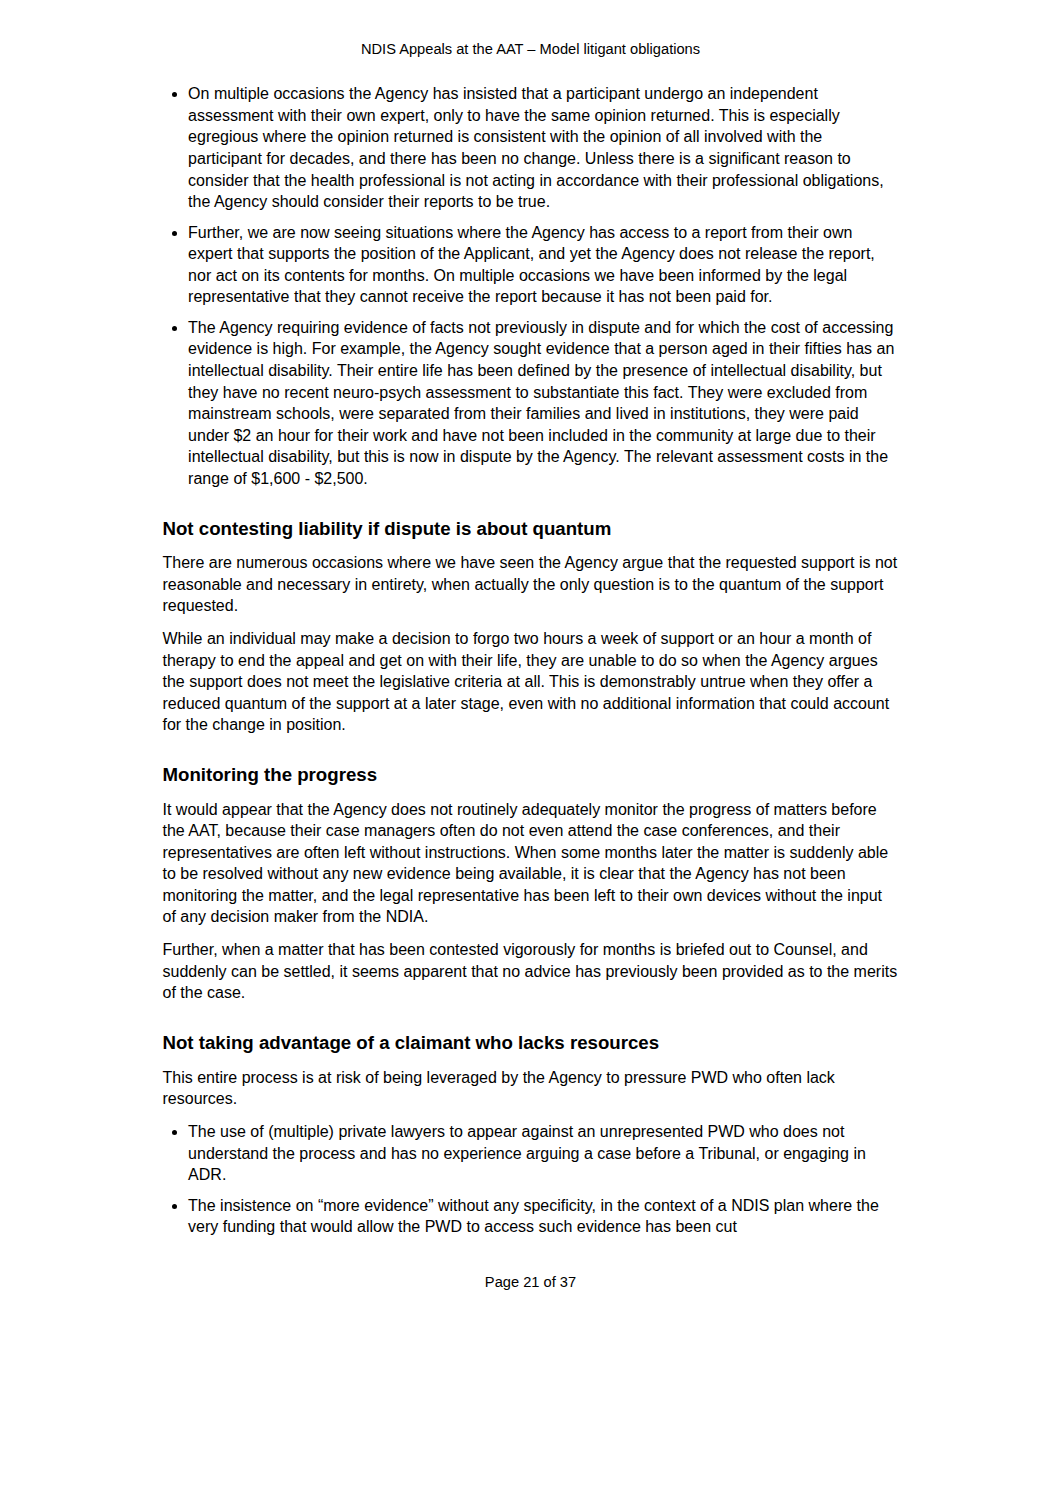NDIS Appeals at the AAT – Model litigant obligations
On multiple occasions the Agency has insisted that a participant undergo an independent assessment with their own expert, only to have the same opinion returned. This is especially egregious where the opinion returned is consistent with the opinion of all involved with the participant for decades, and there has been no change. Unless there is a significant reason to consider that the health professional is not acting in accordance with their professional obligations, the Agency should consider their reports to be true.
Further, we are now seeing situations where the Agency has access to a report from their own expert that supports the position of the Applicant, and yet the Agency does not release the report, nor act on its contents for months. On multiple occasions we have been informed by the legal representative that they cannot receive the report because it has not been paid for.
The Agency requiring evidence of facts not previously in dispute and for which the cost of accessing evidence is high. For example, the Agency sought evidence that a person aged in their fifties has an intellectual disability. Their entire life has been defined by the presence of intellectual disability, but they have no recent neuro-psych assessment to substantiate this fact. They were excluded from mainstream schools, were separated from their families and lived in institutions, they were paid under $2 an hour for their work and have not been included in the community at large due to their intellectual disability, but this is now in dispute by the Agency. The relevant assessment costs in the range of $1,600 - $2,500.
Not contesting liability if dispute is about quantum
There are numerous occasions where we have seen the Agency argue that the requested support is not reasonable and necessary in entirety, when actually the only question is to the quantum of the support requested.
While an individual may make a decision to forgo two hours a week of support or an hour a month of therapy to end the appeal and get on with their life, they are unable to do so when the Agency argues the support does not meet the legislative criteria at all. This is demonstrably untrue when they offer a reduced quantum of the support at a later stage, even with no additional information that could account for the change in position.
Monitoring the progress
It would appear that the Agency does not routinely adequately monitor the progress of matters before the AAT, because their case managers often do not even attend the case conferences, and their representatives are often left without instructions. When some months later the matter is suddenly able to be resolved without any new evidence being available, it is clear that the Agency has not been monitoring the matter, and the legal representative has been left to their own devices without the input of any decision maker from the NDIA.
Further, when a matter that has been contested vigorously for months is briefed out to Counsel, and suddenly can be settled, it seems apparent that no advice has previously been provided as to the merits of the case.
Not taking advantage of a claimant who lacks resources
This entire process is at risk of being leveraged by the Agency to pressure PWD who often lack resources.
The use of (multiple) private lawyers to appear against an unrepresented PWD who does not understand the process and has no experience arguing a case before a Tribunal, or engaging in ADR.
The insistence on “more evidence” without any specificity, in the context of a NDIS plan where the very funding that would allow the PWD to access such evidence has been cut
Page 21 of 37